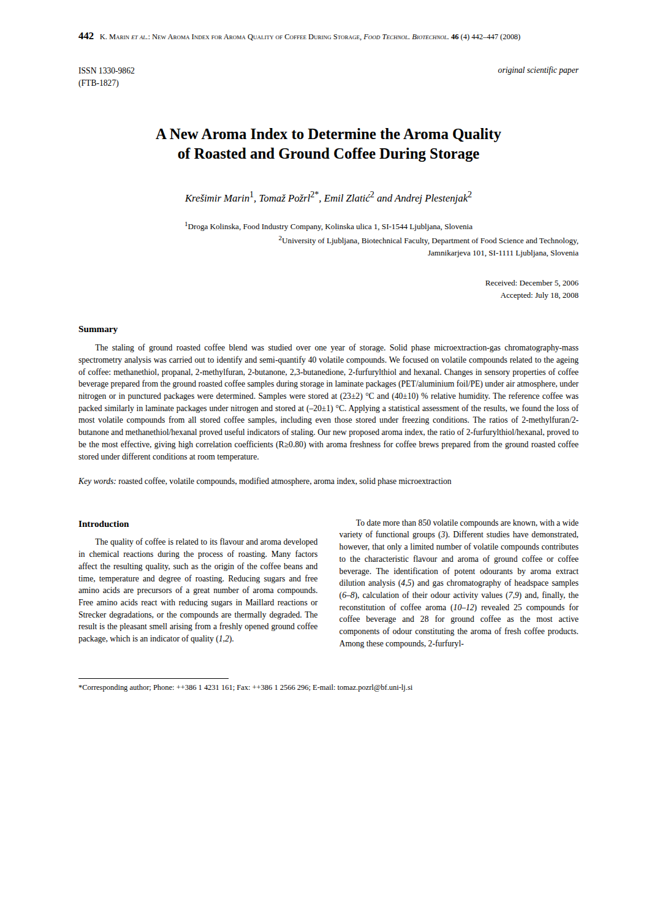442 K. Marin et al.: New Aroma Index for Aroma Quality of Coffee During Storage, Food Technol. Biotechnol. 46 (4) 442–447 (2008)
ISSN 1330-9862
(FTB-1827)
original scientific paper
A New Aroma Index to Determine the Aroma Quality
of Roasted and Ground Coffee During Storage
Krešimir Marin1, Tomaž Požrl2*, Emil Zlatić2 and Andrej Plestenjak2
1Droga Kolinska, Food Industry Company, Kolinska ulica 1, SI-1544 Ljubljana, Slovenia
2University of Ljubljana, Biotechnical Faculty, Department of Food Science and Technology,
Jamnikarjeva 101, SI-1111 Ljubljana, Slovenia
Received: December 5, 2006
Accepted: July 18, 2008
Summary
The staling of ground roasted coffee blend was studied over one year of storage. Solid phase microextraction-gas chromatography-mass spectrometry analysis was carried out to identify and semi-quantify 40 volatile compounds. We focused on volatile compounds related to the ageing of coffee: methanethiol, propanal, 2-methylfuran, 2-butanone, 2,3-butanedione, 2-furfurylthiol and hexanal. Changes in sensory properties of coffee beverage prepared from the ground roasted coffee samples during storage in laminate packages (PET/aluminium foil/PE) under air atmosphere, under nitrogen or in punctured packages were determined. Samples were stored at (23±2) °C and (40±10) % relative humidity. The reference coffee was packed similarly in laminate packages under nitrogen and stored at (–20±1) °C. Applying a statistical assessment of the results, we found the loss of most volatile compounds from all stored coffee samples, including even those stored under freezing conditions. The ratios of 2-methylfuran/2-butanone and methanethiol/hexanal proved useful indicators of staling. Our new proposed aroma index, the ratio of 2-furfurylthiol/hexanal, proved to be the most effective, giving high correlation coefficients (R≥0.80) with aroma freshness for coffee brews prepared from the ground roasted coffee stored under different conditions at room temperature.
Key words: roasted coffee, volatile compounds, modified atmosphere, aroma index, solid phase microextraction
Introduction
The quality of coffee is related to its flavour and aroma developed in chemical reactions during the process of roasting. Many factors affect the resulting quality, such as the origin of the coffee beans and time, temperature and degree of roasting. Reducing sugars and free amino acids are precursors of a great number of aroma compounds. Free amino acids react with reducing sugars in Maillard reactions or Strecker degradations, or the compounds are thermally degraded. The result is the pleasant smell arising from a freshly opened ground coffee package, which is an indicator of quality (1,2).
To date more than 850 volatile compounds are known, with a wide variety of functional groups (3). Different studies have demonstrated, however, that only a limited number of volatile compounds contributes to the characteristic flavour and aroma of ground coffee or coffee beverage. The identification of potent odourants by aroma extract dilution analysis (4,5) and gas chromatography of headspace samples (6–8), calculation of their odour activity values (7,9) and, finally, the reconstitution of coffee aroma (10–12) revealed 25 compounds for coffee beverage and 28 for ground coffee as the most active components of odour constituting the aroma of fresh coffee products. Among these compounds, 2-furfuryl-
*Corresponding author; Phone: ++386 1 4231 161; Fax: ++386 1 2566 296; E-mail: tomaz.pozrl@bf.uni-lj.si